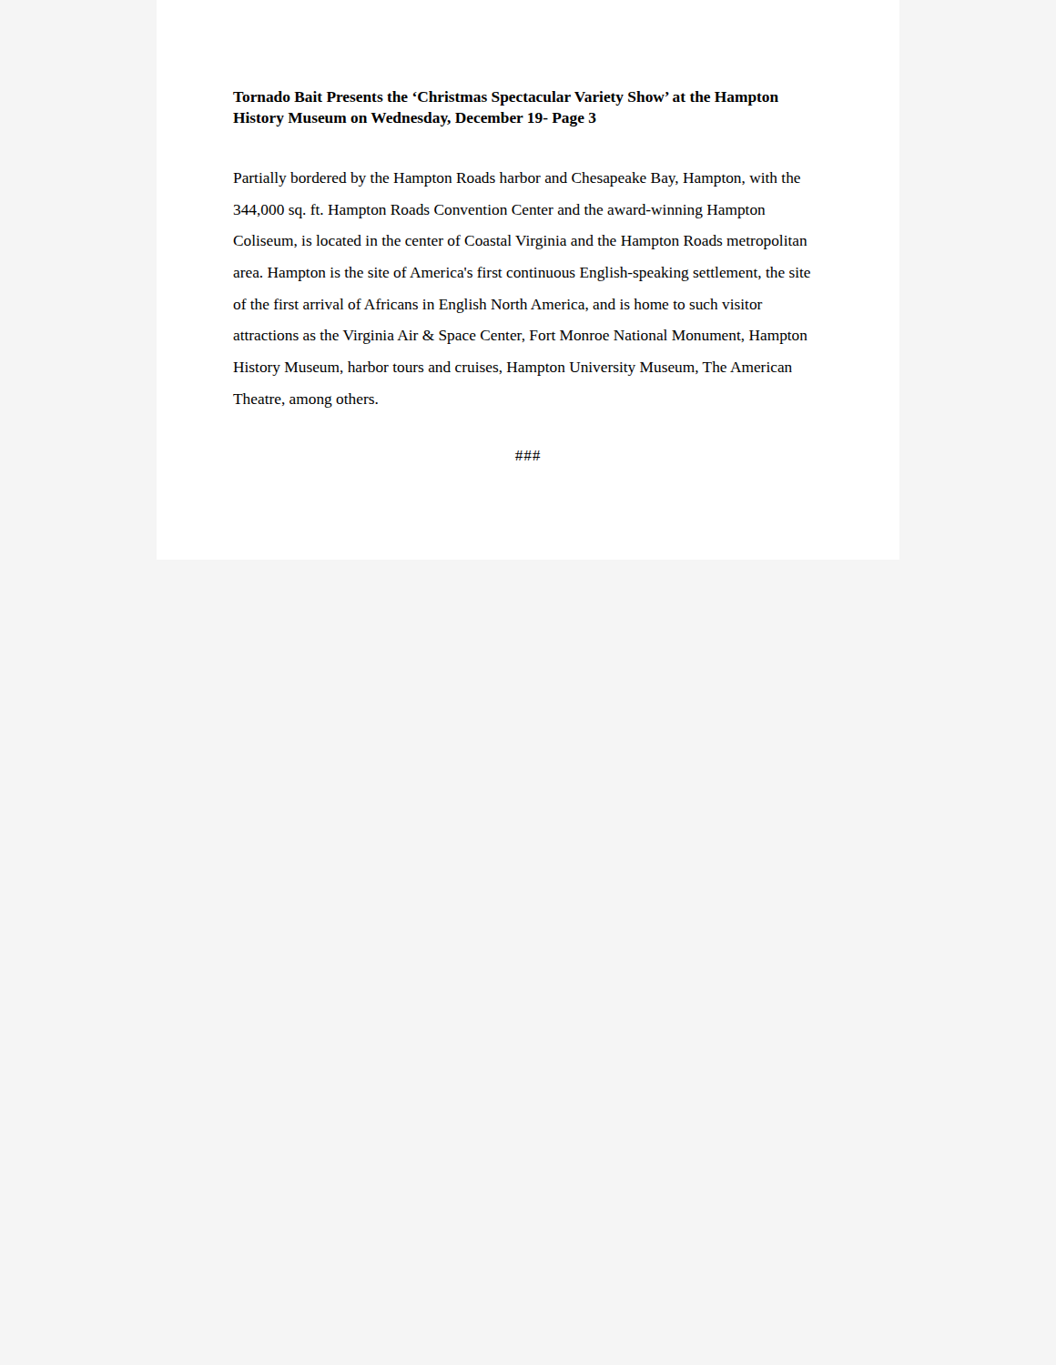Tornado Bait Presents the ‘Christmas Spectacular Variety Show’ at the Hampton History Museum on Wednesday, December 19- Page 3
Partially bordered by the Hampton Roads harbor and Chesapeake Bay, Hampton, with the 344,000 sq. ft. Hampton Roads Convention Center and the award-winning Hampton Coliseum, is located in the center of Coastal Virginia and the Hampton Roads metropolitan area. Hampton is the site of America's first continuous English-speaking settlement, the site of the first arrival of Africans in English North America, and is home to such visitor attractions as the Virginia Air & Space Center, Fort Monroe National Monument, Hampton History Museum, harbor tours and cruises, Hampton University Museum, The American Theatre, among others.
###